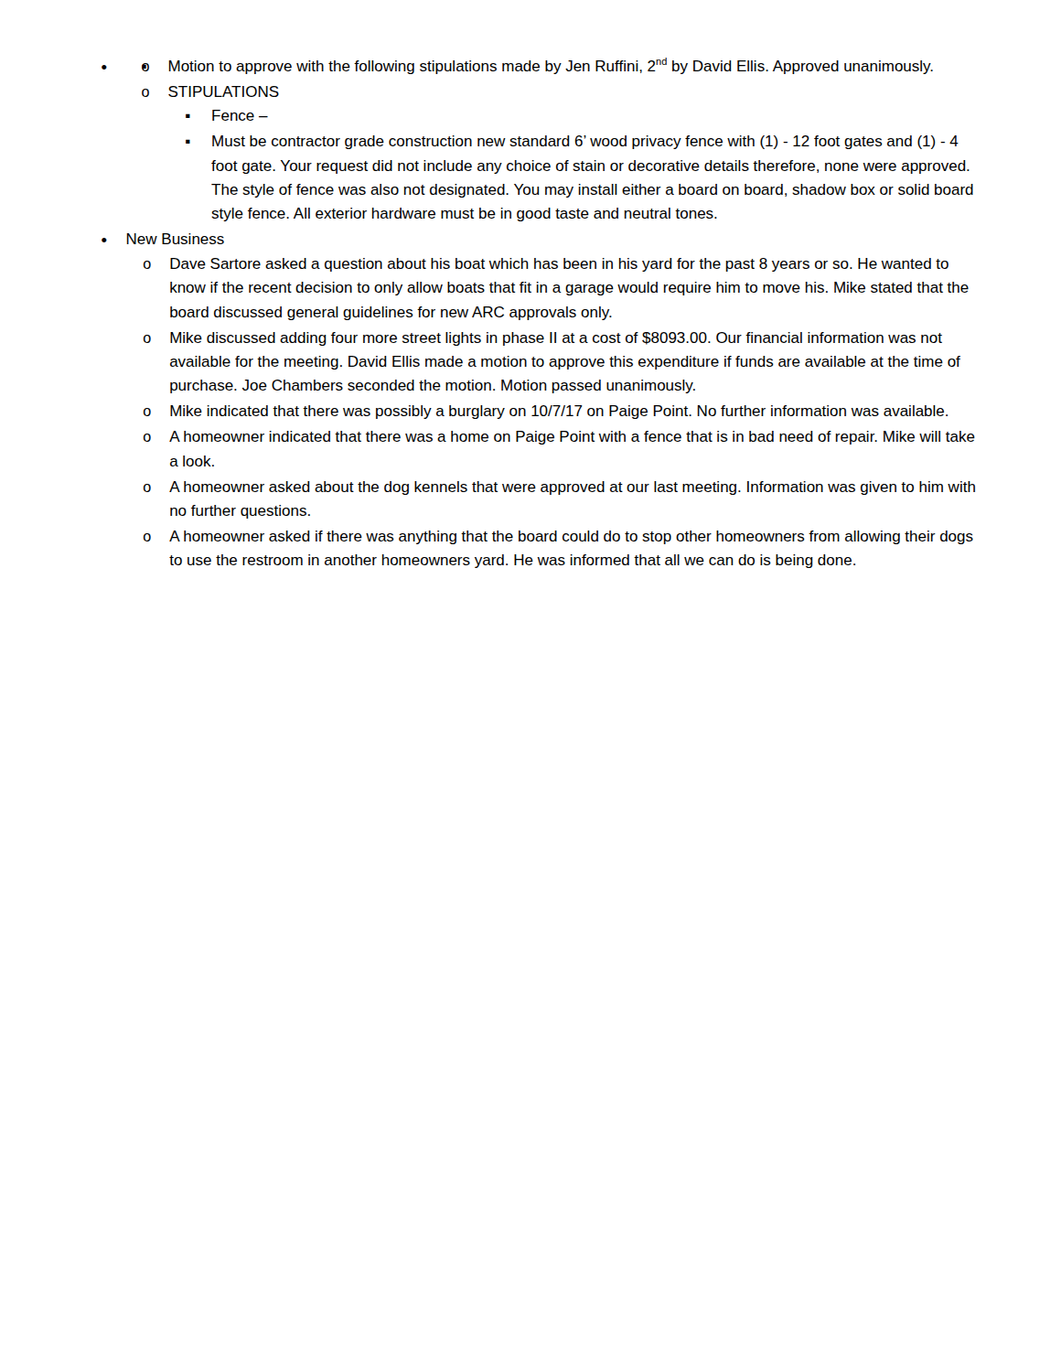Motion to approve with the following stipulations made by Jen Ruffini, 2nd by David Ellis. Approved unanimously.
STIPULATIONS
Fence –
Must be contractor grade construction new standard 6’ wood privacy fence with (1) - 12 foot gates and (1) - 4 foot gate. Your request did not include any choice of stain or decorative details therefore, none were approved. The style of fence was also not designated. You may install either a board on board, shadow box or solid board style fence. All exterior hardware must be in good taste and neutral tones.
New Business
Dave Sartore asked a question about his boat which has been in his yard for the past 8 years or so. He wanted to know if the recent decision to only allow boats that fit in a garage would require him to move his. Mike stated that the board discussed general guidelines for new ARC approvals only.
Mike discussed adding four more street lights in phase II at a cost of $8093.00. Our financial information was not available for the meeting. David Ellis made a motion to approve this expenditure if funds are available at the time of purchase. Joe Chambers seconded the motion. Motion passed unanimously.
Mike indicated that there was possibly a burglary on 10/7/17 on Paige Point. No further information was available.
A homeowner indicated that there was a home on Paige Point with a fence that is in bad need of repair. Mike will take a look.
A homeowner asked about the dog kennels that were approved at our last meeting. Information was given to him with no further questions.
A homeowner asked if there was anything that the board could do to stop other homeowners from allowing their dogs to use the restroom in another homeowners yard. He was informed that all we can do is being done.